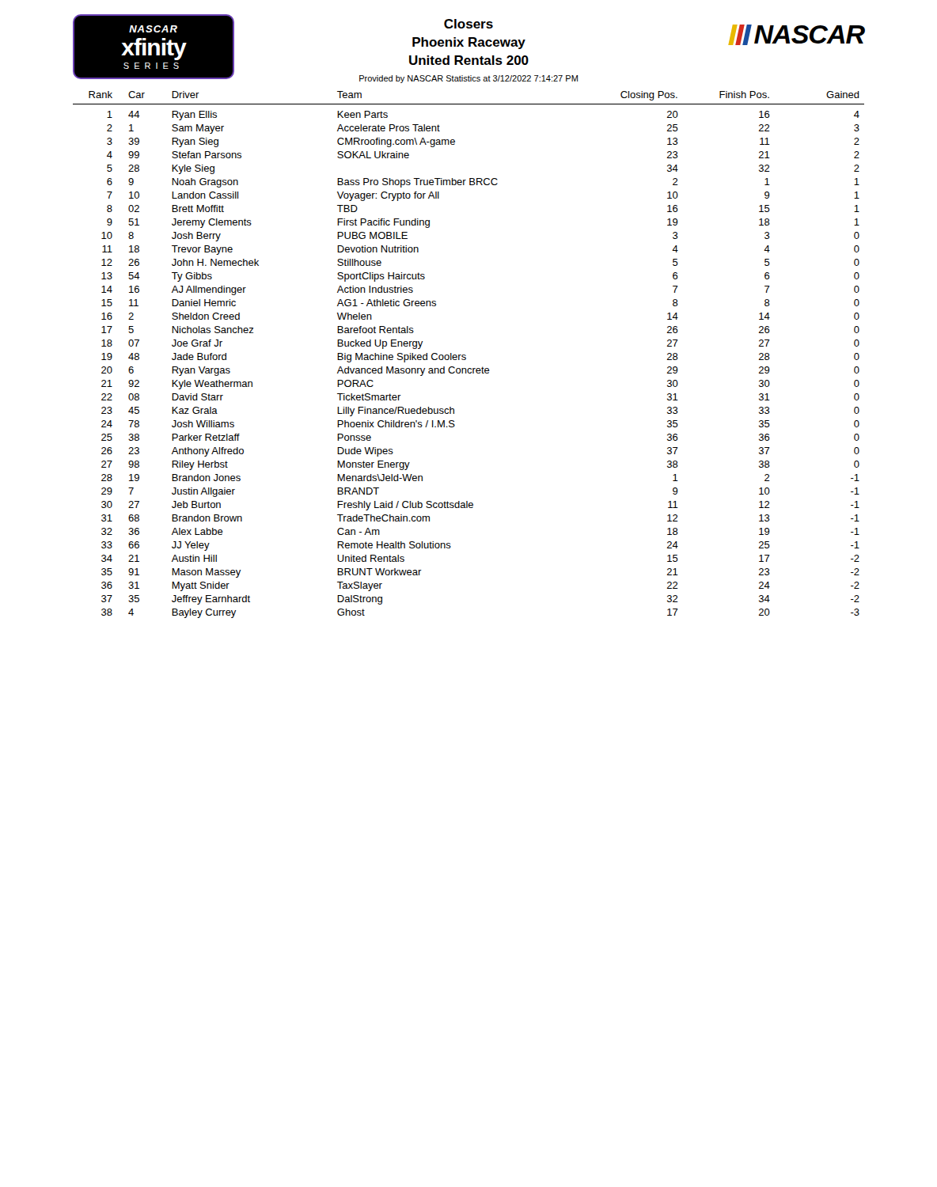NASCAR
xfinity
SERIES
NASCAR
Closers
Phoenix Raceway
United Rentals 200
Provided by NASCAR Statistics at 3/12/2022 7:14:27 PM
| Rank | Car | Driver | Team | Closing Pos. | Finish Pos. | Gained |
| --- | --- | --- | --- | --- | --- | --- |
| 1 | 44 | Ryan Ellis | Keen Parts | 20 | 16 | 4 |
| 2 | 1 | Sam Mayer | Accelerate Pros Talent | 25 | 22 | 3 |
| 3 | 39 | Ryan Sieg | CMRroofing.com\ A-game | 13 | 11 | 2 |
| 4 | 99 | Stefan Parsons | SOKAL Ukraine | 23 | 21 | 2 |
| 5 | 28 | Kyle Sieg | | 34 | 32 | 2 |
| 6 | 9 | Noah Gragson | Bass Pro Shops TrueTimber BRCC | 2 | 1 | 1 |
| 7 | 10 | Landon Cassill | Voyager: Crypto for All | 10 | 9 | 1 |
| 8 | 02 | Brett Moffitt | TBD | 16 | 15 | 1 |
| 9 | 51 | Jeremy Clements | First Pacific Funding | 19 | 18 | 1 |
| 10 | 8 | Josh Berry | PUBG MOBILE | 3 | 3 | 0 |
| 11 | 18 | Trevor Bayne | Devotion Nutrition | 4 | 4 | 0 |
| 12 | 26 | John H. Nemechek | Stillhouse | 5 | 5 | 0 |
| 13 | 54 | Ty Gibbs | SportClips Haircuts | 6 | 6 | 0 |
| 14 | 16 | AJ Allmendinger | Action Industries | 7 | 7 | 0 |
| 15 | 11 | Daniel Hemric | AG1 - Athletic Greens | 8 | 8 | 0 |
| 16 | 2 | Sheldon Creed | Whelen | 14 | 14 | 0 |
| 17 | 5 | Nicholas Sanchez | Barefoot Rentals | 26 | 26 | 0 |
| 18 | 07 | Joe Graf Jr | Bucked Up Energy | 27 | 27 | 0 |
| 19 | 48 | Jade Buford | Big Machine Spiked Coolers | 28 | 28 | 0 |
| 20 | 6 | Ryan Vargas | Advanced Masonry and Concrete | 29 | 29 | 0 |
| 21 | 92 | Kyle Weatherman | PORAC | 30 | 30 | 0 |
| 22 | 08 | David Starr | TicketSmarter | 31 | 31 | 0 |
| 23 | 45 | Kaz Grala | Lilly Finance/Ruedebusch | 33 | 33 | 0 |
| 24 | 78 | Josh Williams | Phoenix Children's / I.M.S | 35 | 35 | 0 |
| 25 | 38 | Parker Retzlaff | Ponsse | 36 | 36 | 0 |
| 26 | 23 | Anthony Alfredo | Dude Wipes | 37 | 37 | 0 |
| 27 | 98 | Riley Herbst | Monster Energy | 38 | 38 | 0 |
| 28 | 19 | Brandon Jones | Menards\Jeld-Wen | 1 | 2 | -1 |
| 29 | 7 | Justin Allgaier | BRANDT | 9 | 10 | -1 |
| 30 | 27 | Jeb Burton | Freshly Laid / Club Scottsdale | 11 | 12 | -1 |
| 31 | 68 | Brandon Brown | TradeTheChain.com | 12 | 13 | -1 |
| 32 | 36 | Alex Labbe | Can - Am | 18 | 19 | -1 |
| 33 | 66 | JJ Yeley | Remote Health Solutions | 24 | 25 | -1 |
| 34 | 21 | Austin Hill | United Rentals | 15 | 17 | -2 |
| 35 | 91 | Mason Massey | BRUNT Workwear | 21 | 23 | -2 |
| 36 | 31 | Myatt Snider | TaxSlayer | 22 | 24 | -2 |
| 37 | 35 | Jeffrey Earnhardt | DalStrong | 32 | 34 | -2 |
| 38 | 4 | Bayley Currey | Ghost | 17 | 20 | -3 |